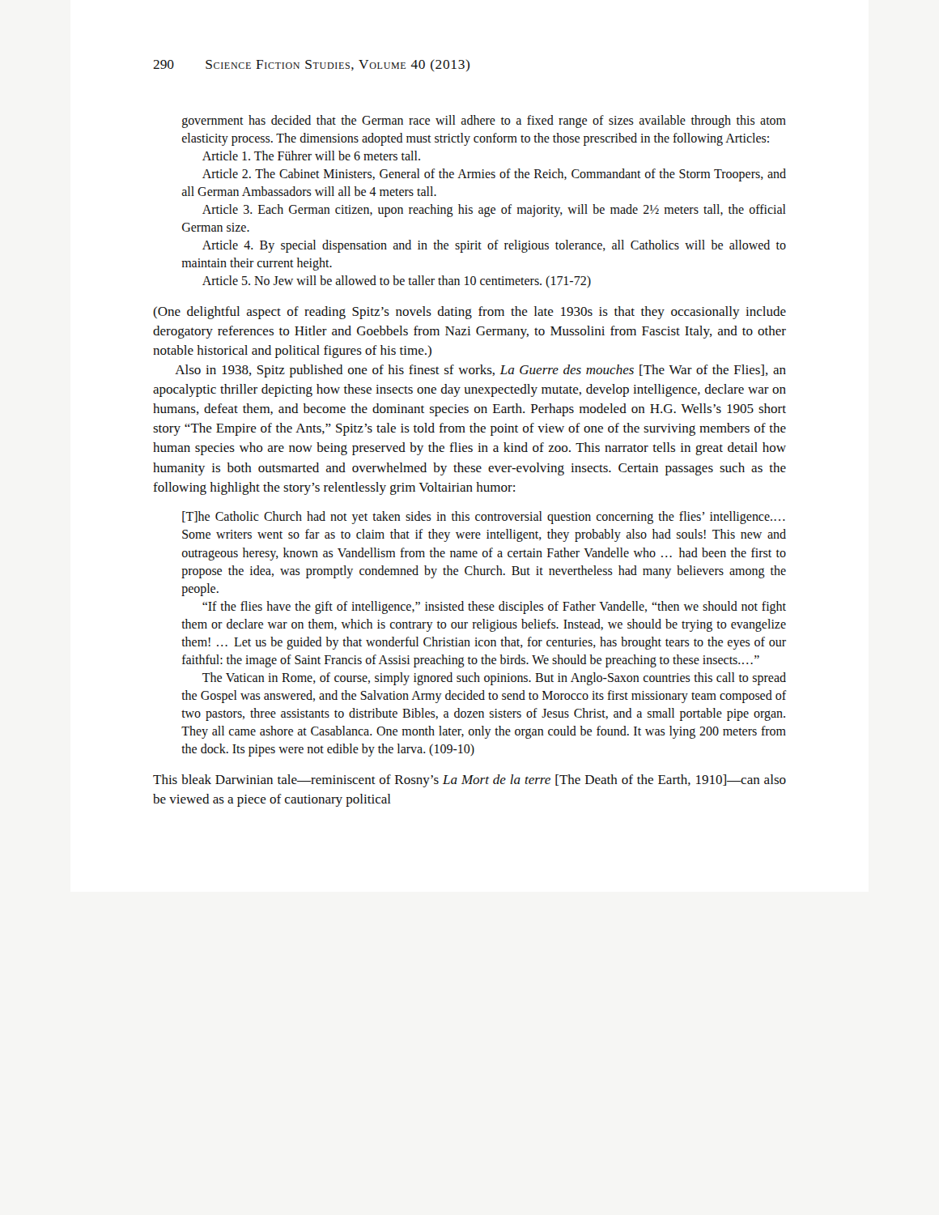290 Science Fiction Studies, Volume 40 (2013)
government has decided that the German race will adhere to a fixed range of sizes available through this atom elasticity process. The dimensions adopted must strictly conform to the those prescribed in the following Articles:
Article 1. The Führer will be 6 meters tall.
Article 2. The Cabinet Ministers, General of the Armies of the Reich, Commandant of the Storm Troopers, and all German Ambassadors will all be 4 meters tall.
Article 3. Each German citizen, upon reaching his age of majority, will be made 2½ meters tall, the official German size.
Article 4. By special dispensation and in the spirit of religious tolerance, all Catholics will be allowed to maintain their current height.
Article 5. No Jew will be allowed to be taller than 10 centimeters. (171-72)
(One delightful aspect of reading Spitz’s novels dating from the late 1930s is that they occasionally include derogatory references to Hitler and Goebbels from Nazi Germany, to Mussolini from Fascist Italy, and to other notable historical and political figures of his time.)
Also in 1938, Spitz published one of his finest sf works, La Guerre des mouches [The War of the Flies], an apocalyptic thriller depicting how these insects one day unexpectedly mutate, develop intelligence, declare war on humans, defeat them, and become the dominant species on Earth. Perhaps modeled on H.G. Wells’s 1905 short story “The Empire of the Ants,” Spitz’s tale is told from the point of view of one of the surviving members of the human species who are now being preserved by the flies in a kind of zoo. This narrator tells in great detail how humanity is both outsmarted and overwhelmed by these ever-evolving insects. Certain passages such as the following highlight the story’s relentlessly grim Voltairian humor:
[T]he Catholic Church had not yet taken sides in this controversial question concerning the flies’ intelligence.… Some writers went so far as to claim that if they were intelligent, they probably also had souls! This new and outrageous heresy, known as Vandellism from the name of a certain Father Vandelle who … had been the first to propose the idea, was promptly condemned by the Church. But it nevertheless had many believers among the people.
“If the flies have the gift of intelligence,” insisted these disciples of Father Vandelle, “then we should not fight them or declare war on them, which is contrary to our religious beliefs. Instead, we should be trying to evangelize them! … Let us be guided by that wonderful Christian icon that, for centuries, has brought tears to the eyes of our faithful: the image of Saint Francis of Assisi preaching to the birds. We should be preaching to these insects.…”
The Vatican in Rome, of course, simply ignored such opinions. But in Anglo-Saxon countries this call to spread the Gospel was answered, and the Salvation Army decided to send to Morocco its first missionary team composed of two pastors, three assistants to distribute Bibles, a dozen sisters of Jesus Christ, and a small portable pipe organ. They all came ashore at Casablanca. One month later, only the organ could be found. It was lying 200 meters from the dock. Its pipes were not edible by the larva. (109-10)
This bleak Darwinian tale—reminiscent of Rosny’s La Mort de la terre [The Death of the Earth, 1910]—can also be viewed as a piece of cautionary political